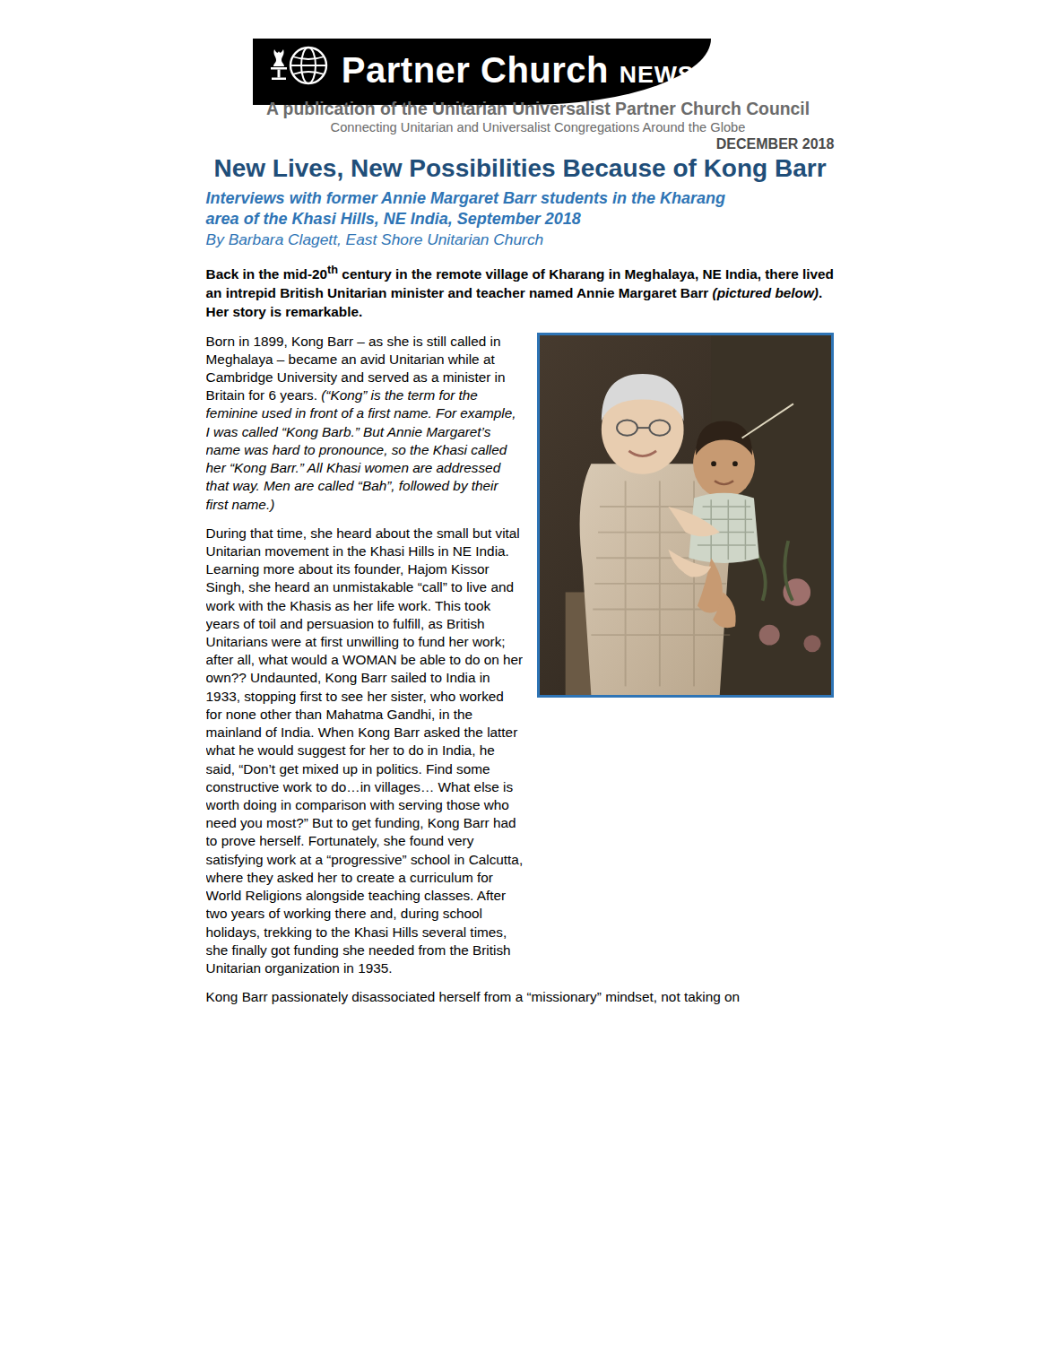Partner Church NEWS
A publication of the Unitarian Universalist Partner Church Council
Connecting Unitarian and Universalist Congregations Around the Globe
DECEMBER 2018
New Lives, New Possibilities Because of Kong Barr
Interviews with former Annie Margaret Barr students in the Kharang
area of the Khasi Hills, NE India, September 2018
By Barbara Clagett, East Shore Unitarian Church
Back in the mid-20th century in the remote village of Kharang in Meghalaya, NE India, there lived an intrepid British Unitarian minister and teacher named Annie Margaret Barr (pictured below). Her story is remarkable.
Born in 1899, Kong Barr – as she is still called in Meghalaya – became an avid Unitarian while at Cambridge University and served as a minister in Britain for 6 years. (“Kong” is the term for the feminine used in front of a first name. For example, I was called “Kong Barb.” But Annie Margaret’s name was hard to pronounce, so the Khasi called her “Kong Barr.” All Khasi women are addressed that way. Men are called “Bah”, followed by their first name.)
During that time, she heard about the small but vital Unitarian movement in the Khasi Hills in NE India. Learning more about its founder, Hajom Kissor Singh, she heard an unmistakable “call” to live and work with the Khasis as her life work. This took years of toil and persuasion to fulfill, as British Unitarians were at first unwilling to fund her work; after all, what would a WOMAN be able to do on her own?? Undaunted, Kong Barr sailed to India in 1933, stopping first to see her sister, who worked for none other than Mahatma Gandhi, in the mainland of India. When Kong Barr asked the latter what he would suggest for her to do in India, he said, “Don’t get mixed up in politics. Find some constructive work to do…in villages… What else is worth doing in comparison with serving those who need you most?” But to get funding, Kong Barr had to prove herself. Fortunately, she found very satisfying work at a “progressive” school in Calcutta, where they asked her to create a curriculum for World Religions alongside teaching classes. After two years of working there and, during school holidays, trekking to the Khasi Hills several times, she finally got funding she needed from the British Unitarian organization in 1935.
Kong Barr passionately disassociated herself from a “missionary” mindset, not taking on